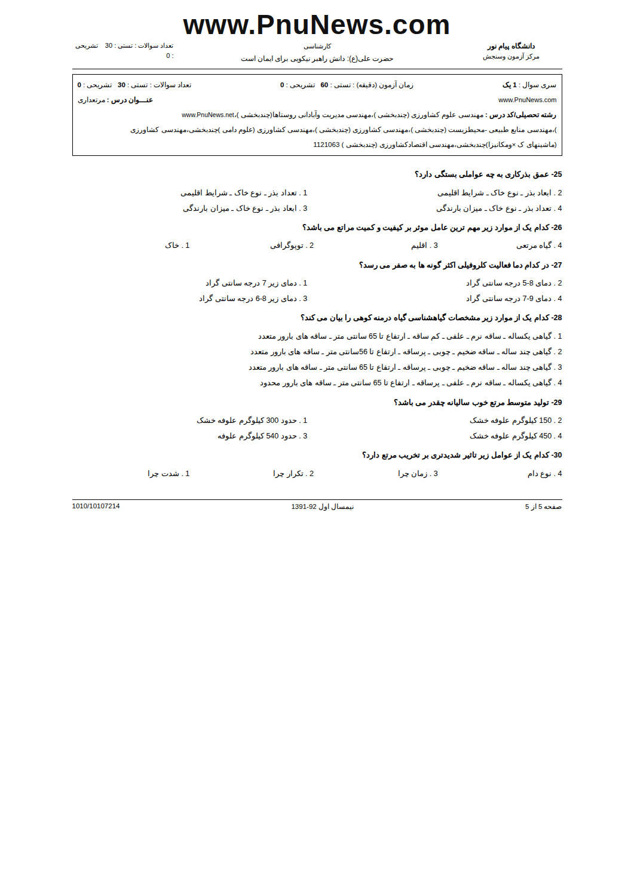www.PnuNews.com
دانشگاه پیام نور
مرکز آزمون وسنجش
کارشناسی
حضرت علی(ع): دانش راهبر نیکویی برای ایمان است
تعداد سوالات : تستی : 30 تشریحی : 0
سری سوال : 1 یک
زمان آزمون (دقیقه) : تستی : 60 تشریحی : 0
تعداد سوالات : تستی : 30 تشریحی : 0
www.PnuNews.com
عنـــوان درس : مرتعداری
رشته تحصیلی/کد درس : مهندسی علوم کشاورزی (چندبخشی )،مهندسی مدیریت وآبادانی روستاها(چندبخشی )،www.PnuNews.net
)،مهندسی منابع طبیعی -محیطزیست (چندبخشی )،مهندسی کشاورزی (چندبخشی )،مهندسی کشاورزی (علوم دامی )چندبخشی،مهندسی کشاورزی
(ماشینهای ک ×ومکانیزا)چندبخشی،مهندسی اقتصادکشاورزی (چندبخشی ) 1121063
25- عمق بذرکاری به چه عواملی بستگی دارد؟
2 . ابعاد بذر ـ نوع خاک ـ شرایط اقلیمی
1 . تعداد بذر ـ نوع خاک ـ شرایط اقلیمی
4 . تعداد بذر ـ نوع خاک ـ میزان بارندگی
3 . ابعاد بذر ـ نوع خاک ـ میزان بارندگی
26- کدام یک از موارد زیر مهم ترین عامل موثر بر کیفیت و کمیت مراتع می باشد؟
4 . گیاه مرتعی
3 . اقلیم
2 . توپوگرافی
1 . خاک
27- در کدام دما فعالیت کلروفیلی اکثر گونه ها به صفر می رسد؟
2 . دمای 8-5 درجه سانتی گراد
1 . دمای زیر 7 درجه سانتی گراد
4 . دمای 9-7 درجه سانتی گراد
3 . دمای زیر 8-6 درجه سانتی گراد
28- کدام یک از موارد زیر مشخصات گیاهشناسی گیاه درمنه کوهی را بیان می کند؟
1 . گیاهی یکساله ـ ساقه نرم ـ علفی ـ کم ساقه ـ ارتفاع تا 65 سانتی متر ـ ساقه های بارور متعدد
2 . گیاهی چند ساله ـ ساقه ضخیم ـ چوبی ـ پرساقه ـ ارتفاع تا 56سانتی متر ـ ساقه های بارور متعدد
3 . گیاهی چند ساله ـ ساقه ضخیم ـ چوبی ـ پرساقه ـ ارتفاع تا 65 سانتی متر ـ ساقه های بارور متعدد
4 . گیاهی یکساله ـ ساقه نرم ـ علفی ـ پرساقه ـ ارتفاع تا 65 سانتی متر ـ ساقه های بارور محدود
29- تولید متوسط مرتع خوب سالیانه چقدر می باشد؟
2 . 150 کیلوگرم علوفه خشک
1 . حدود 300 کیلوگرم علوفه خشک
4 . 450 کیلوگرم علوفه خشک
3 . حدود 540 کیلوگرم علوفه
30- کدام یک از عوامل زیر تاثیر شدیدتری بر تخریب مرتع دارد؟
4 . نوع دام
3 . زمان چرا
2 . تکرار چرا
1 . شدت چرا
صفحه 5 از 5
نیمسال اول 92-1391
1010/10107214